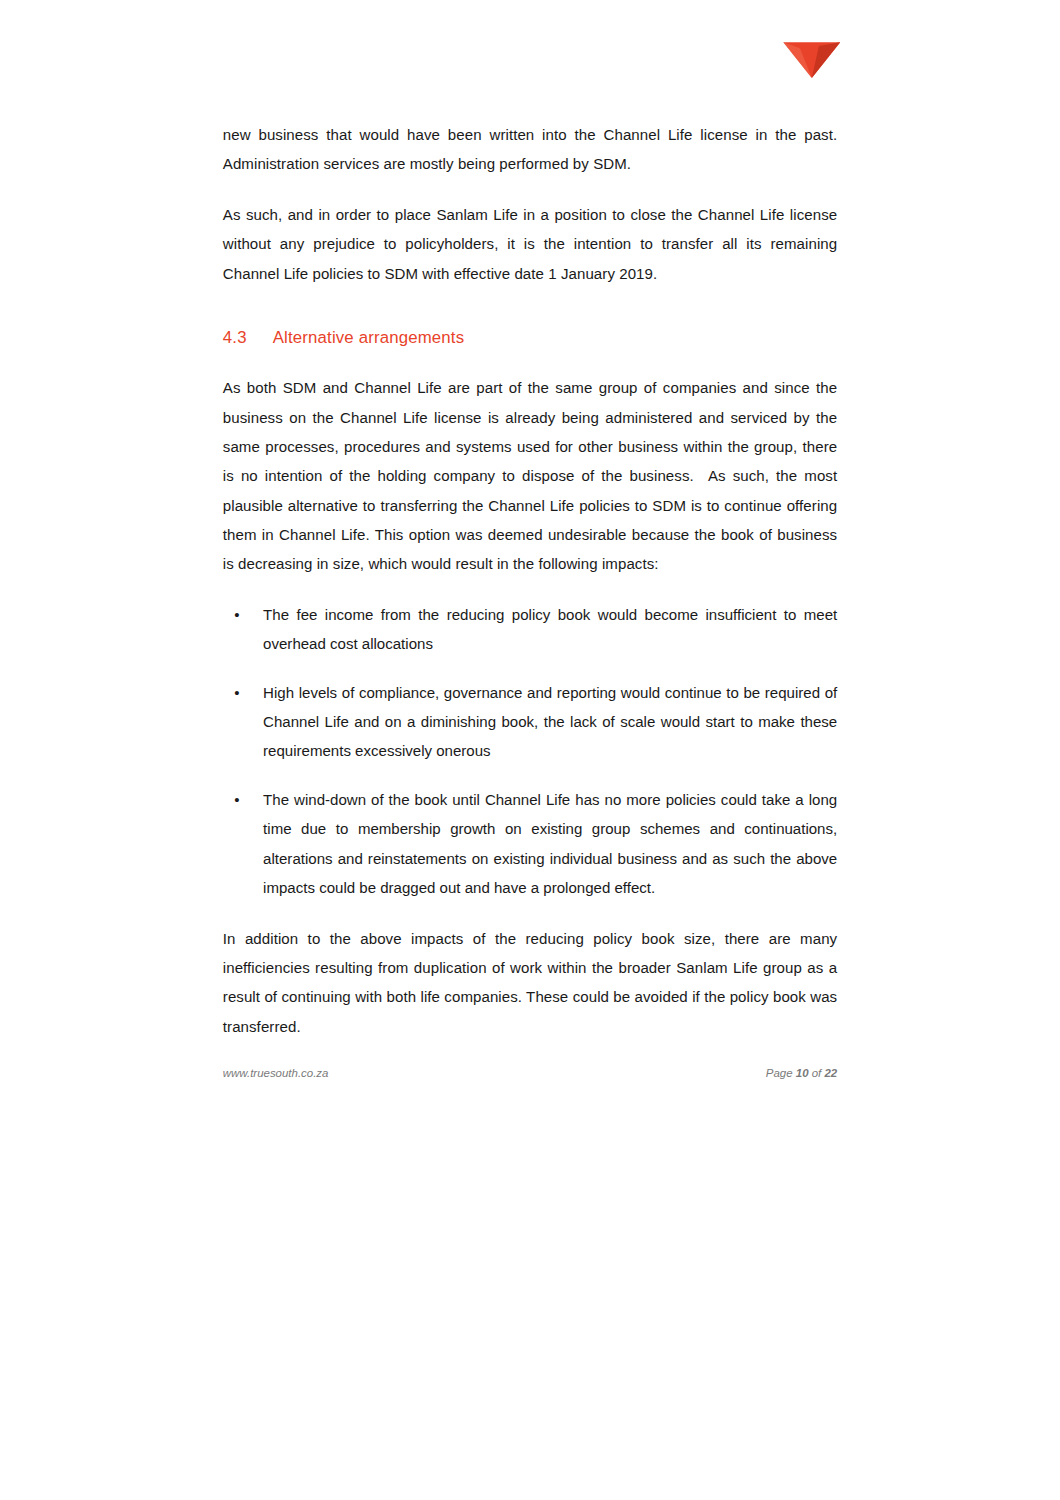new business that would have been written into the Channel Life license in the past. Administration services are mostly being performed by SDM.
As such, and in order to place Sanlam Life in a position to close the Channel Life license without any prejudice to policyholders, it is the intention to transfer all its remaining Channel Life policies to SDM with effective date 1 January 2019.
4.3 Alternative arrangements
As both SDM and Channel Life are part of the same group of companies and since the business on the Channel Life license is already being administered and serviced by the same processes, procedures and systems used for other business within the group, there is no intention of the holding company to dispose of the business. As such, the most plausible alternative to transferring the Channel Life policies to SDM is to continue offering them in Channel Life. This option was deemed undesirable because the book of business is decreasing in size, which would result in the following impacts:
The fee income from the reducing policy book would become insufficient to meet overhead cost allocations
High levels of compliance, governance and reporting would continue to be required of Channel Life and on a diminishing book, the lack of scale would start to make these requirements excessively onerous
The wind-down of the book until Channel Life has no more policies could take a long time due to membership growth on existing group schemes and continuations, alterations and reinstatements on existing individual business and as such the above impacts could be dragged out and have a prolonged effect.
In addition to the above impacts of the reducing policy book size, there are many inefficiencies resulting from duplication of work within the broader Sanlam Life group as a result of continuing with both life companies. These could be avoided if the policy book was transferred.
www.truesouth.co.za Page 10 of 22